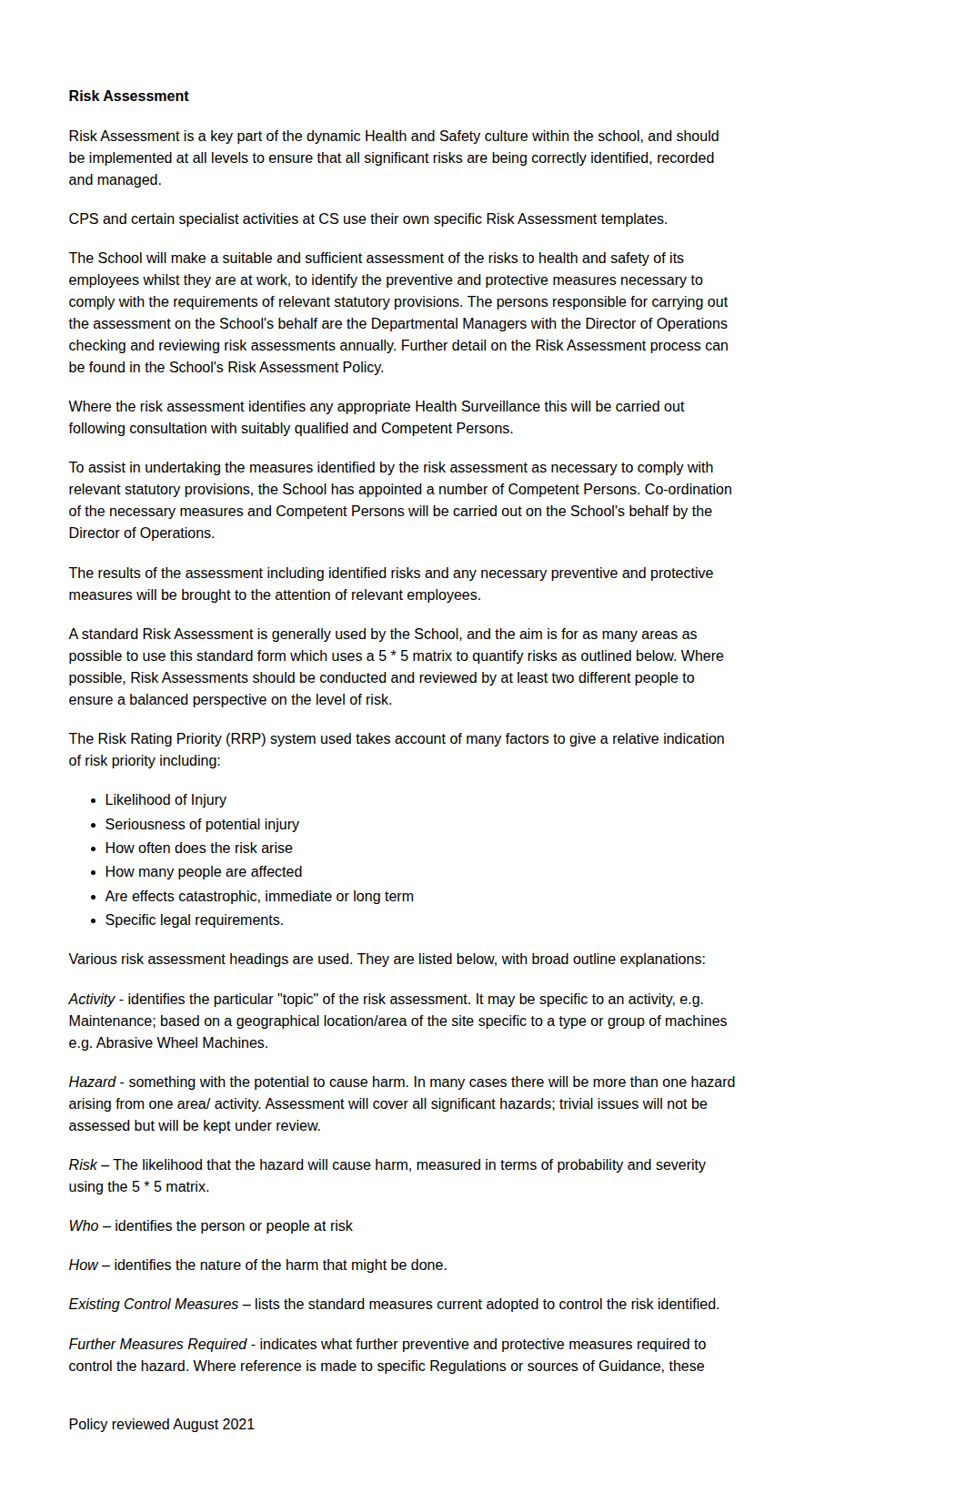Risk Assessment
Risk Assessment is a key part of the dynamic Health and Safety culture within the school, and should be implemented at all levels to ensure that all significant risks are being correctly identified, recorded and managed.
CPS and certain specialist activities at CS use their own specific Risk Assessment templates.
The School will make a suitable and sufficient assessment of the risks to health and safety of its employees whilst they are at work, to identify the preventive and protective measures necessary to comply with the requirements of relevant statutory provisions. The persons responsible for carrying out the assessment on the School's behalf are the Departmental Managers with the Director of Operations checking and reviewing risk assessments annually. Further detail on the Risk Assessment process can be found in the School's Risk Assessment Policy.
Where the risk assessment identifies any appropriate Health Surveillance this will be carried out following consultation with suitably qualified and Competent Persons.
To assist in undertaking the measures identified by the risk assessment as necessary to comply with relevant statutory provisions, the School has appointed a number of Competent Persons. Co-ordination of the necessary measures and Competent Persons will be carried out on the School's behalf by the Director of Operations.
The results of the assessment including identified risks and any necessary preventive and protective measures will be brought to the attention of relevant employees.
A standard Risk Assessment is generally used by the School, and the aim is for as many areas as possible to use this standard form which uses a 5 * 5 matrix to quantify risks as outlined below. Where possible, Risk Assessments should be conducted and reviewed by at least two different people to ensure a balanced perspective on the level of risk.
The Risk Rating Priority (RRP) system used takes account of many factors to give a relative indication of risk priority including:
Likelihood of Injury
Seriousness of potential injury
How often does the risk arise
How many people are affected
Are effects catastrophic, immediate or long term
Specific legal requirements.
Various risk assessment headings are used. They are listed below, with broad outline explanations:
Activity - identifies the particular "topic" of the risk assessment. It may be specific to an activity, e.g. Maintenance; based on a geographical location/area of the site specific to a type or group of machines e.g. Abrasive Wheel Machines.
Hazard - something with the potential to cause harm. In many cases there will be more than one hazard arising from one area/ activity. Assessment will cover all significant hazards; trivial issues will not be assessed but will be kept under review.
Risk – The likelihood that the hazard will cause harm, measured in terms of probability and severity using the 5 * 5 matrix.
Who – identifies the person or people at risk
How – identifies the nature of the harm that might be done.
Existing Control Measures – lists the standard measures current adopted to control the risk identified.
Further Measures Required - indicates what further preventive and protective measures required to control the hazard. Where reference is made to specific Regulations or sources of Guidance, these
Policy reviewed August 2021